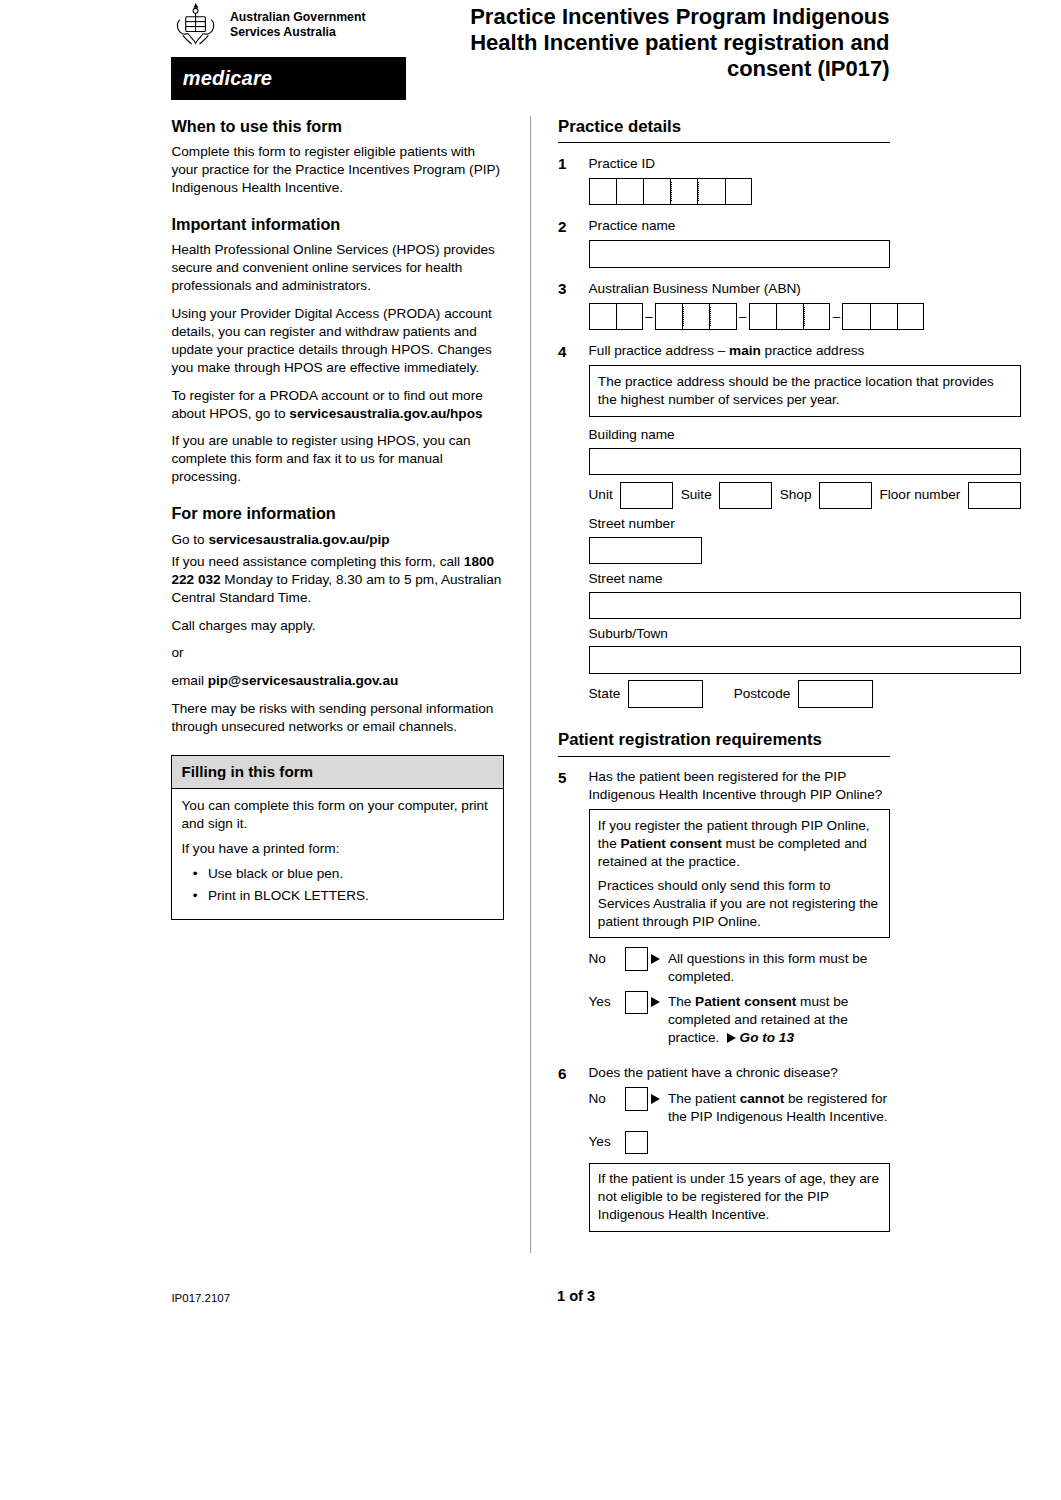Australian Government
Services Australia
medicare
Practice Incentives Program Indigenous Health Incentive patient registration and consent (IP017)
When to use this form
Complete this form to register eligible patients with your practice for the Practice Incentives Program (PIP) Indigenous Health Incentive.
Important information
Health Professional Online Services (HPOS) provides secure and convenient online services for health professionals and administrators.
Using your Provider Digital Access (PRODA) account details, you can register and withdraw patients and update your practice details through HPOS. Changes you make through HPOS are effective immediately.
To register for a PRODA account or to find out more about HPOS, go to servicesaustralia.gov.au/hpos
If you are unable to register using HPOS, you can complete this form and fax it to us for manual processing.
For more information
Go to servicesaustralia.gov.au/pip
If you need assistance completing this form, call 1800 222 032 Monday to Friday, 8.30 am to 5 pm, Australian Central Standard Time.
Call charges may apply.
or
email pip@servicesaustralia.gov.au
There may be risks with sending personal information through unsecured networks or email channels.
Filling in this form
You can complete this form on your computer, print and sign it.
If you have a printed form:
Use black or blue pen.
Print in BLOCK LETTERS.
Practice details
1
Practice ID
2
Practice name
3
Australian Business Number (ABN)
–
–
–
4
Full practice address – main practice address
The practice address should be the practice location that provides the highest number of services per year.
Building name
Unit
Suite
Shop
Floor number
Street number
Street name
Suburb/Town
State
Postcode
Patient registration requirements
5
Has the patient been registered for the PIP Indigenous Health Incentive through PIP Online?
If you register the patient through PIP Online, the Patient consent must be completed and retained at the practice.
Practices should only send this form to Services Australia if you are not registering the patient through PIP Online.
No
All questions in this form must be completed.
Yes
The Patient consent must be completed and retained at the practice. Go to 13
6
Does the patient have a chronic disease?
No
The patient cannot be registered for the PIP Indigenous Health Incentive.
Yes
If the patient is under 15 years of age, they are not eligible to be registered for the PIP Indigenous Health Incentive.
IP017.2107
1 of 3